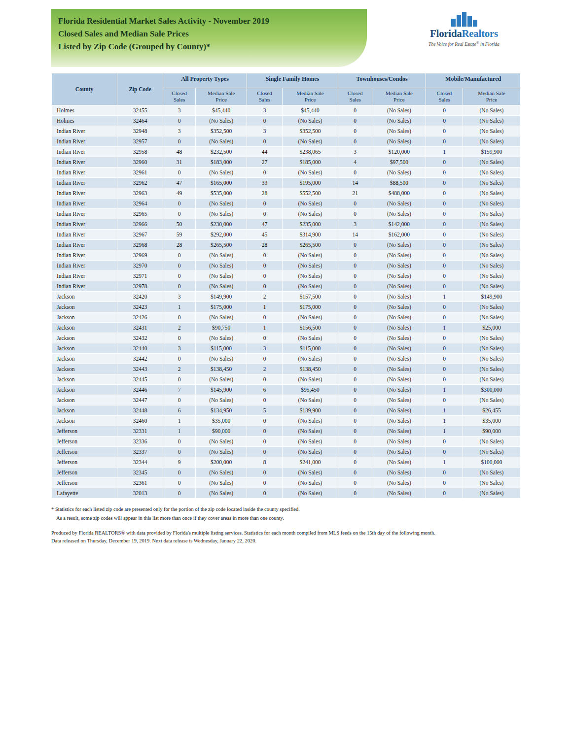Florida Residential Market Sales Activity - November 2019
Closed Sales and Median Sale Prices
Listed by Zip Code (Grouped by County)*
FloridaRealtors
The Voice for Real Estate® in Florida
| County | Zip Code | All Property Types | Single Family Homes | Townhouses/Condos | Mobile/Manufactured |
| --- | --- | --- | --- | --- | --- |
| Closed Sales | Median Sale Price | Closed Sales | Median Sale Price | Closed Sales | Median Sale Price | Closed Sales | Median Sale Price |
| Holmes | 32455 | 3 | $45,440 | 3 | $45,440 | 0 | (No Sales) | 0 | (No Sales) |
| Holmes | 32464 | 0 | (No Sales) | 0 | (No Sales) | 0 | (No Sales) | 0 | (No Sales) |
| Indian River | 32948 | 3 | $352,500 | 3 | $352,500 | 0 | (No Sales) | 0 | (No Sales) |
| Indian River | 32957 | 0 | (No Sales) | 0 | (No Sales) | 0 | (No Sales) | 0 | (No Sales) |
| Indian River | 32958 | 48 | $232,500 | 44 | $238,065 | 3 | $120,000 | 1 | $159,900 |
| Indian River | 32960 | 31 | $183,000 | 27 | $185,000 | 4 | $97,500 | 0 | (No Sales) |
| Indian River | 32961 | 0 | (No Sales) | 0 | (No Sales) | 0 | (No Sales) | 0 | (No Sales) |
| Indian River | 32962 | 47 | $165,000 | 33 | $195,000 | 14 | $88,500 | 0 | (No Sales) |
| Indian River | 32963 | 49 | $535,000 | 28 | $552,500 | 21 | $488,000 | 0 | (No Sales) |
| Indian River | 32964 | 0 | (No Sales) | 0 | (No Sales) | 0 | (No Sales) | 0 | (No Sales) |
| Indian River | 32965 | 0 | (No Sales) | 0 | (No Sales) | 0 | (No Sales) | 0 | (No Sales) |
| Indian River | 32966 | 50 | $230,000 | 47 | $235,000 | 3 | $142,000 | 0 | (No Sales) |
| Indian River | 32967 | 59 | $292,000 | 45 | $314,900 | 14 | $162,000 | 0 | (No Sales) |
| Indian River | 32968 | 28 | $265,500 | 28 | $265,500 | 0 | (No Sales) | 0 | (No Sales) |
| Indian River | 32969 | 0 | (No Sales) | 0 | (No Sales) | 0 | (No Sales) | 0 | (No Sales) |
| Indian River | 32970 | 0 | (No Sales) | 0 | (No Sales) | 0 | (No Sales) | 0 | (No Sales) |
| Indian River | 32971 | 0 | (No Sales) | 0 | (No Sales) | 0 | (No Sales) | 0 | (No Sales) |
| Indian River | 32978 | 0 | (No Sales) | 0 | (No Sales) | 0 | (No Sales) | 0 | (No Sales) |
| Jackson | 32420 | 3 | $149,900 | 2 | $157,500 | 0 | (No Sales) | 1 | $149,900 |
| Jackson | 32423 | 1 | $175,000 | 1 | $175,000 | 0 | (No Sales) | 0 | (No Sales) |
| Jackson | 32426 | 0 | (No Sales) | 0 | (No Sales) | 0 | (No Sales) | 0 | (No Sales) |
| Jackson | 32431 | 2 | $90,750 | 1 | $156,500 | 0 | (No Sales) | 1 | $25,000 |
| Jackson | 32432 | 0 | (No Sales) | 0 | (No Sales) | 0 | (No Sales) | 0 | (No Sales) |
| Jackson | 32440 | 3 | $115,000 | 3 | $115,000 | 0 | (No Sales) | 0 | (No Sales) |
| Jackson | 32442 | 0 | (No Sales) | 0 | (No Sales) | 0 | (No Sales) | 0 | (No Sales) |
| Jackson | 32443 | 2 | $138,450 | 2 | $138,450 | 0 | (No Sales) | 0 | (No Sales) |
| Jackson | 32445 | 0 | (No Sales) | 0 | (No Sales) | 0 | (No Sales) | 0 | (No Sales) |
| Jackson | 32446 | 7 | $145,900 | 6 | $95,450 | 0 | (No Sales) | 1 | $300,000 |
| Jackson | 32447 | 0 | (No Sales) | 0 | (No Sales) | 0 | (No Sales) | 0 | (No Sales) |
| Jackson | 32448 | 6 | $134,950 | 5 | $139,900 | 0 | (No Sales) | 1 | $26,455 |
| Jackson | 32460 | 1 | $35,000 | 0 | (No Sales) | 0 | (No Sales) | 1 | $35,000 |
| Jefferson | 32331 | 1 | $90,000 | 0 | (No Sales) | 0 | (No Sales) | 1 | $90,000 |
| Jefferson | 32336 | 0 | (No Sales) | 0 | (No Sales) | 0 | (No Sales) | 0 | (No Sales) |
| Jefferson | 32337 | 0 | (No Sales) | 0 | (No Sales) | 0 | (No Sales) | 0 | (No Sales) |
| Jefferson | 32344 | 9 | $200,000 | 8 | $241,000 | 0 | (No Sales) | 1 | $100,000 |
| Jefferson | 32345 | 0 | (No Sales) | 0 | (No Sales) | 0 | (No Sales) | 0 | (No Sales) |
| Jefferson | 32361 | 0 | (No Sales) | 0 | (No Sales) | 0 | (No Sales) | 0 | (No Sales) |
| Lafayette | 32013 | 0 | (No Sales) | 0 | (No Sales) | 0 | (No Sales) | 0 | (No Sales) |
* Statistics for each listed zip code are presented only for the portion of the zip code located inside the county specified.
As a result, some zip codes will appear in this list more than once if they cover areas in more than one county.
Produced by Florida REALTORS® with data provided by Florida's multiple listing services. Statistics for each month compiled from MLS feeds on the 15th day of the following month.
Data released on Thursday, December 19, 2019. Next data release is Wednesday, January 22, 2020.